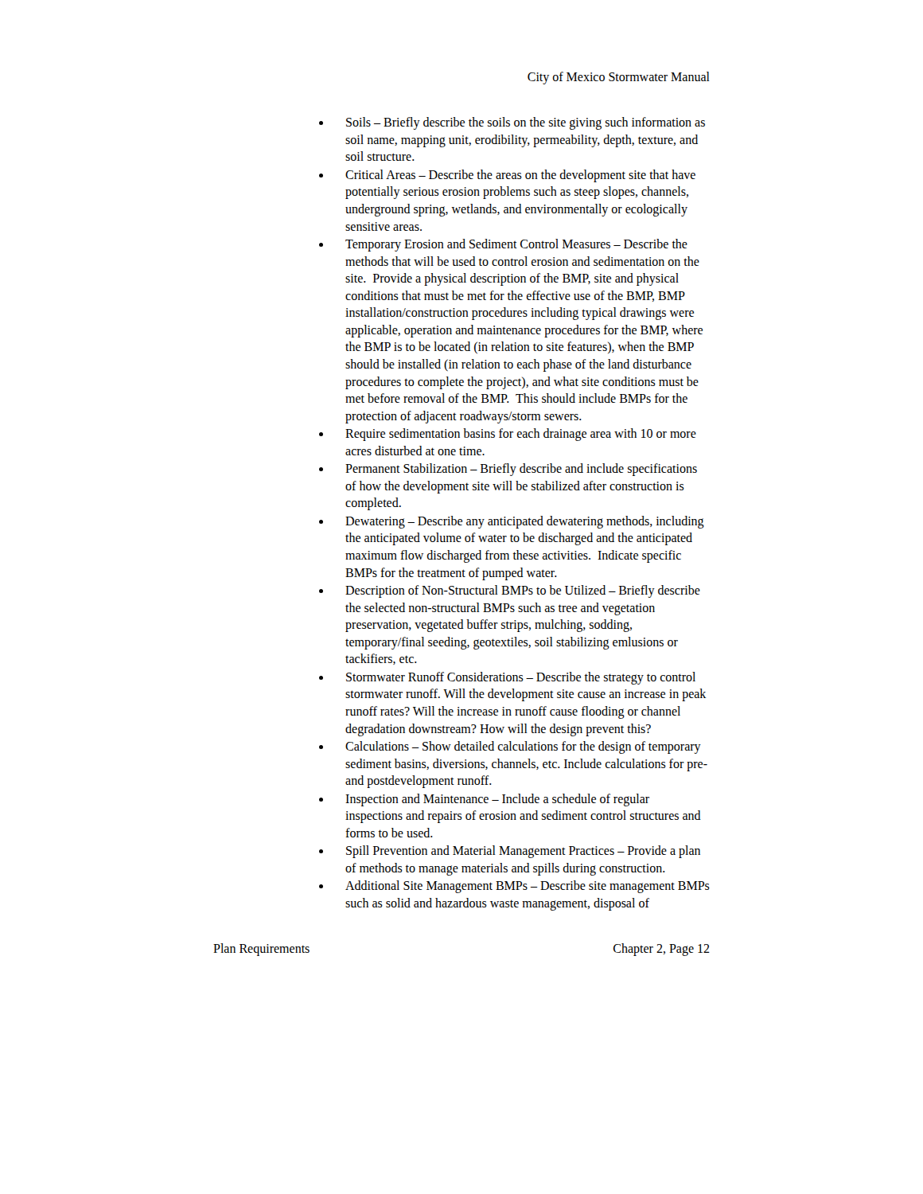City of Mexico Stormwater Manual
Soils – Briefly describe the soils on the site giving such information as soil name, mapping unit, erodibility, permeability, depth, texture, and soil structure.
Critical Areas – Describe the areas on the development site that have potentially serious erosion problems such as steep slopes, channels, underground spring, wetlands, and environmentally or ecologically sensitive areas.
Temporary Erosion and Sediment Control Measures – Describe the methods that will be used to control erosion and sedimentation on the site. Provide a physical description of the BMP, site and physical conditions that must be met for the effective use of the BMP, BMP installation/construction procedures including typical drawings were applicable, operation and maintenance procedures for the BMP, where the BMP is to be located (in relation to site features), when the BMP should be installed (in relation to each phase of the land disturbance procedures to complete the project), and what site conditions must be met before removal of the BMP. This should include BMPs for the protection of adjacent roadways/storm sewers.
Require sedimentation basins for each drainage area with 10 or more acres disturbed at one time.
Permanent Stabilization – Briefly describe and include specifications of how the development site will be stabilized after construction is completed.
Dewatering – Describe any anticipated dewatering methods, including the anticipated volume of water to be discharged and the anticipated maximum flow discharged from these activities. Indicate specific BMPs for the treatment of pumped water.
Description of Non-Structural BMPs to be Utilized – Briefly describe the selected non-structural BMPs such as tree and vegetation preservation, vegetated buffer strips, mulching, sodding, temporary/final seeding, geotextiles, soil stabilizing emlusions or tackifiers, etc.
Stormwater Runoff Considerations – Describe the strategy to control stormwater runoff. Will the development site cause an increase in peak runoff rates? Will the increase in runoff cause flooding or channel degradation downstream? How will the design prevent this?
Calculations – Show detailed calculations for the design of temporary sediment basins, diversions, channels, etc. Include calculations for pre- and postdevelopment runoff.
Inspection and Maintenance – Include a schedule of regular inspections and repairs of erosion and sediment control structures and forms to be used.
Spill Prevention and Material Management Practices – Provide a plan of methods to manage materials and spills during construction.
Additional Site Management BMPs – Describe site management BMPs such as solid and hazardous waste management, disposal of
Plan Requirements
Chapter 2, Page 12